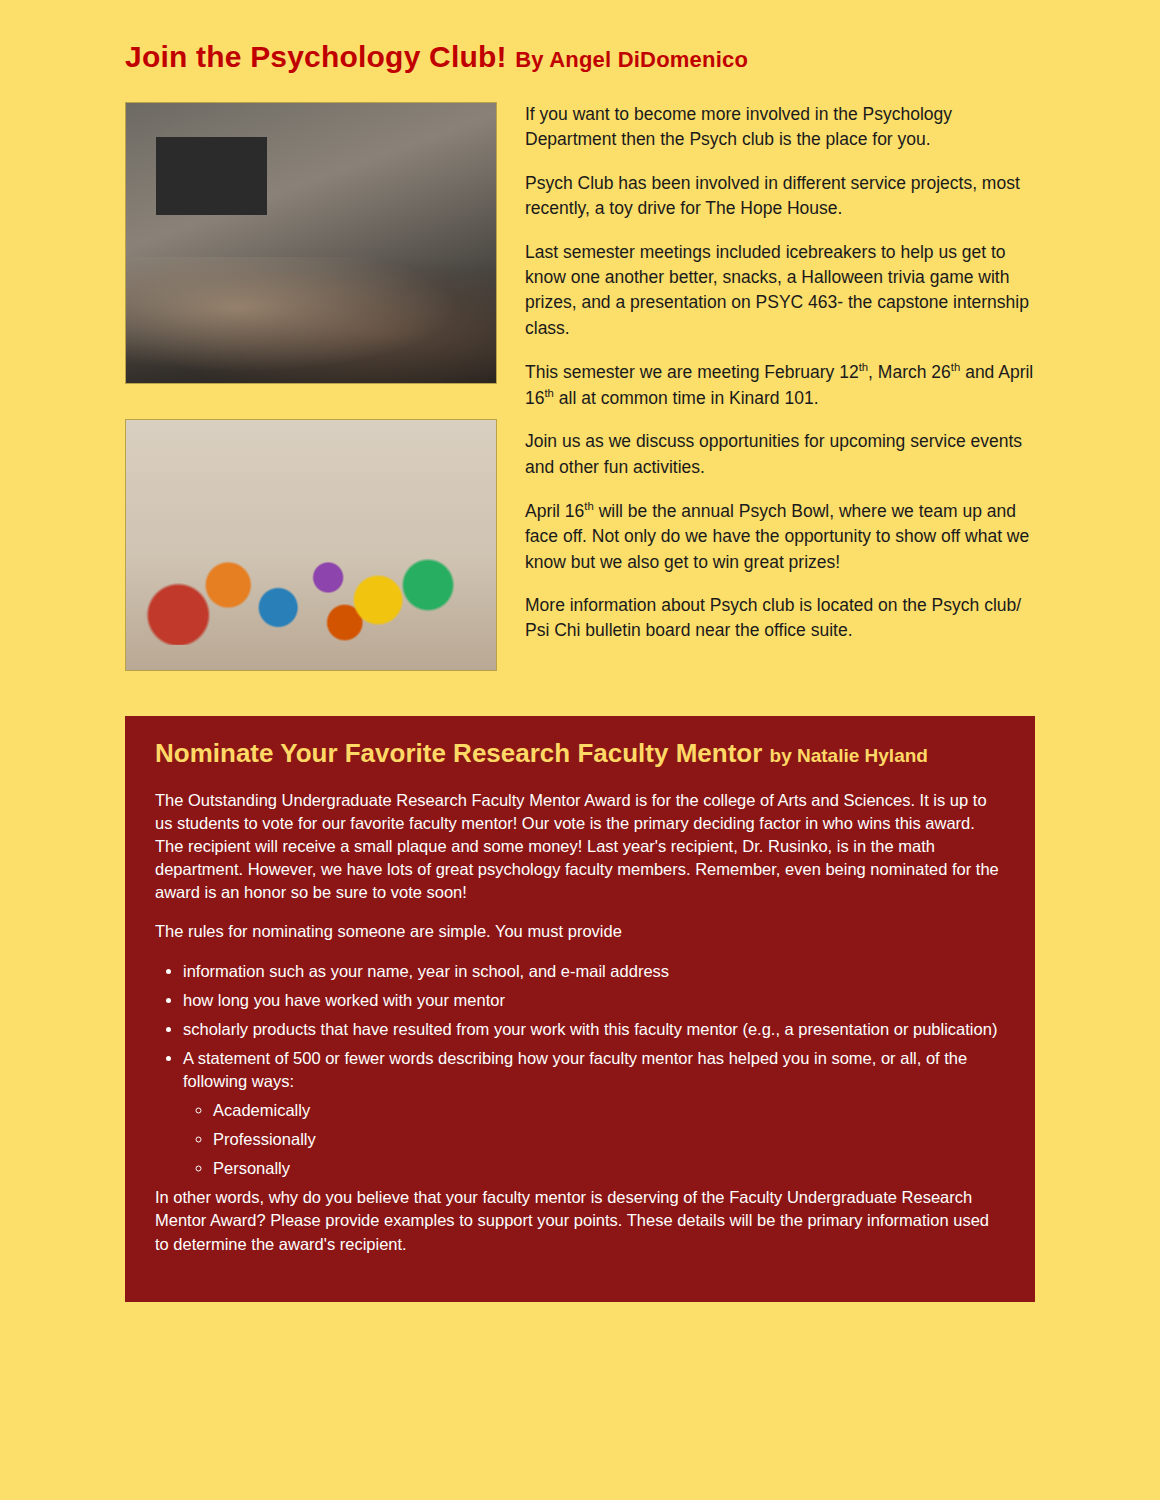Join the Psychology Club! By Angel DiDomenico
If you want to become more involved in the Psychology Department then the Psych club is the place for you.
Psych Club has been involved in different service projects, most recently, a toy drive for The Hope House.
Last semester meetings included icebreakers to help us get to know one another better, snacks, a Halloween trivia game with prizes, and a presentation on PSYC 463- the capstone internship class.
This semester we are meeting February 12th, March 26th and April 16th all at common time in Kinard 101.
Join us as we discuss opportunities for upcoming service events and other fun activities.
April 16th will be the annual Psych Bowl, where we team up and face off. Not only do we have the opportunity to show off what we know but we also get to win great prizes!
More information about Psych club is located on the Psych club/ Psi Chi bulletin board near the office suite.
Nominate Your Favorite Research Faculty Mentor by Natalie Hyland
The Outstanding Undergraduate Research Faculty Mentor Award is for the college of Arts and Sciences. It is up to us students to vote for our favorite faculty mentor! Our vote is the primary deciding factor in who wins this award. The recipient will receive a small plaque and some money! Last year's recipient, Dr. Rusinko, is in the math department. However, we have lots of great psychology faculty members. Remember, even being nominated for the award is an honor so be sure to vote soon!
The rules for nominating someone are simple. You must provide
information such as your name, year in school, and e-mail address
how long you have worked with your mentor
scholarly products that have resulted from your work with this faculty mentor (e.g., a presentation or publication)
A statement of 500 or fewer words describing how your faculty mentor has helped you in some, or all, of the following ways:
Academically
Professionally
Personally
In other words, why do you believe that your faculty mentor is deserving of the Faculty Undergraduate Research Mentor Award? Please provide examples to support your points. These details will be the primary information used to determine the award's recipient.